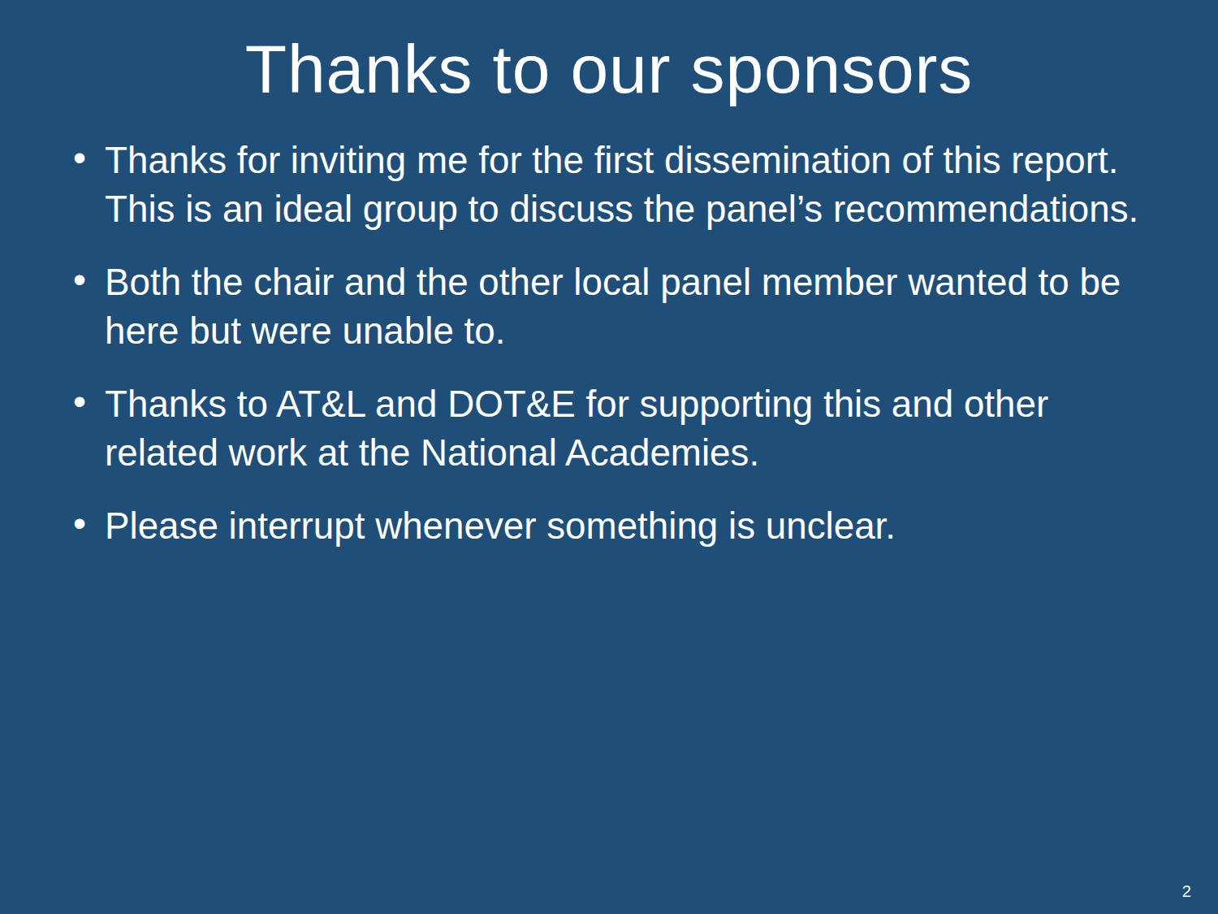Thanks to our sponsors
Thanks for inviting me for the first dissemination of this report. This is an ideal group to discuss the panel’s recommendations.
Both the chair and the other local panel member wanted to be here but were unable to.
Thanks to AT&L and DOT&E for supporting this and other related work at the National Academies.
Please interrupt whenever something is unclear.
2